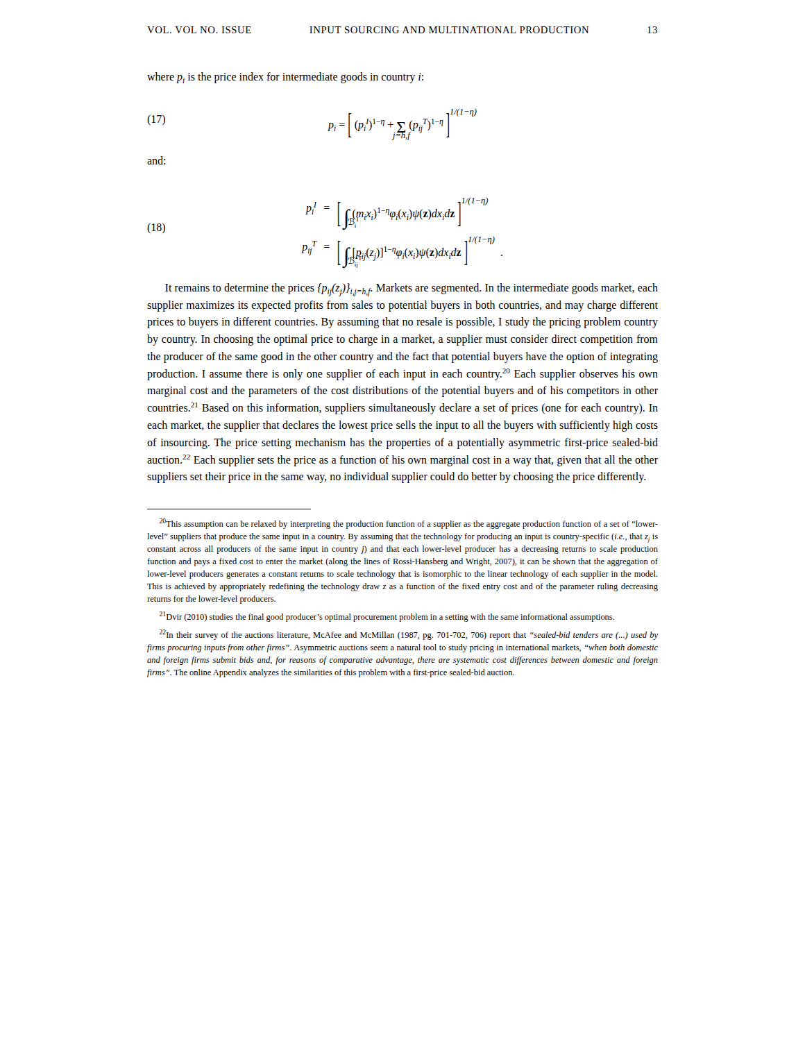VOL. VOL NO. ISSUE INPUT SOURCING AND MULTINATIONAL PRODUCTION 13
where pi is the price index for intermediate goods in country i:
| (17) | p i = [ ( p i I ) 1− η + Σ j=h,f ( p ij T ) 1− η ] 1/(1−η) | |
and:
| (18) | / p i I / = / [ ∫ ℬ i I ( m i x i ) 1− η φ i ( x i ) ψ ( z ) dx i d z ] 1/(1−η) / / p ij T / = / [ ∫ ℬ ij T [ p ij ( z j )] 1− η φ i ( x i ) ψ ( z ) dx i d z ] 1/(1−η) . / | |
(19)
It remains to determine the prices {pij(zj)}i,j=h,f. Markets are segmented. In the intermediate goods market, each supplier maximizes its expected profits from sales to potential buyers in both countries, and may charge different prices to buyers in different countries. By assuming that no resale is possible, I study the pricing problem country by country. In choosing the optimal price to charge in a market, a supplier must consider direct competition from the producer of the same good in the other country and the fact that potential buyers have the option of integrating production. I assume there is only one supplier of each input in each country.20 Each supplier observes his own marginal cost and the parameters of the cost distributions of the potential buyers and of his competitors in other countries.21 Based on this information, suppliers simultaneously declare a set of prices (one for each country). In each market, the supplier that declares the lowest price sells the input to all the buyers with sufficiently high costs of insourcing. The price setting mechanism has the properties of a potentially asymmetric first-price sealed-bid auction.22 Each supplier sets the price as a function of his own marginal cost in a way that, given that all the other suppliers set their price in the same way, no individual supplier could do better by choosing the price differently.
20 This assumption can be relaxed by interpreting the production function of a supplier as the aggregate production function of a set of “lower-level” suppliers that produce the same input in a country. By assuming that the technology for producing an input is country-specific (i.e., that zj is constant across all producers of the same input in country j) and that each lower-level producer has a decreasing returns to scale production function and pays a fixed cost to enter the market (along the lines of Rossi-Hansberg and Wright, 2007), it can be shown that the aggregation of lower-level producers generates a constant returns to scale technology that is isomorphic to the linear technology of each supplier in the model. This is achieved by appropriately redefining the technology draw z as a function of the fixed entry cost and of the parameter ruling decreasing returns for the lower-level producers.
21 Dvir (2010) studies the final good producer’s optimal procurement problem in a setting with the same informational assumptions.
22 In their survey of the auctions literature, McAfee and McMillan (1987, pg. 701-702, 706) report that “sealed-bid tenders are (...) used by firms procuring inputs from other firms”. Asymmetric auctions seem a natural tool to study pricing in international markets, “when both domestic and foreign firms submit bids and, for reasons of comparative advantage, there are systematic cost differences between domestic and foreign firms”. The online Appendix analyzes the similarities of this problem with a first-price sealed-bid auction.